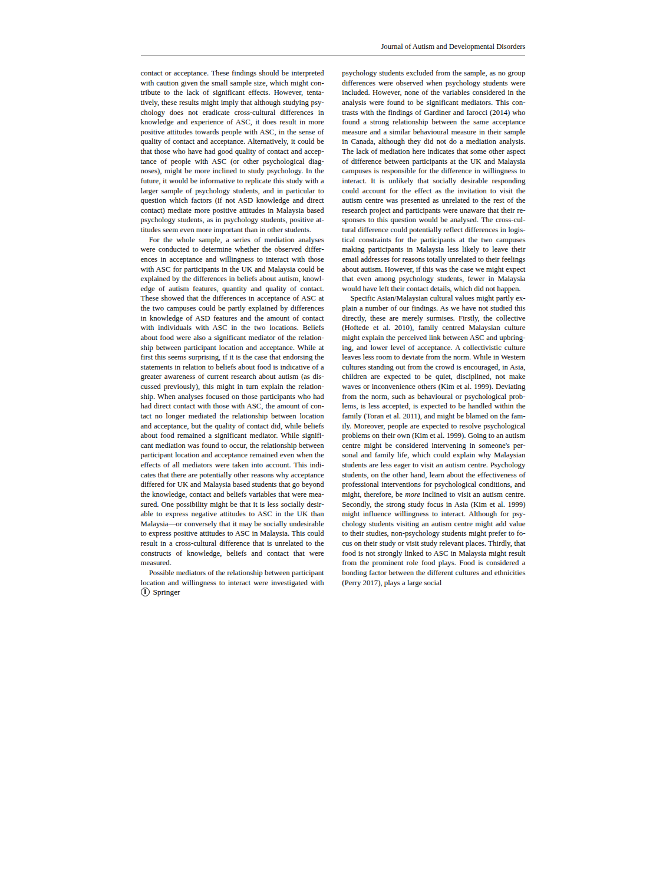Journal of Autism and Developmental Disorders
contact or acceptance. These findings should be interpreted with caution given the small sample size, which might contribute to the lack of significant effects. However, tentatively, these results might imply that although studying psychology does not eradicate cross-cultural differences in knowledge and experience of ASC, it does result in more positive attitudes towards people with ASC, in the sense of quality of contact and acceptance. Alternatively, it could be that those who have had good quality of contact and acceptance of people with ASC (or other psychological diagnoses), might be more inclined to study psychology. In the future, it would be informative to replicate this study with a larger sample of psychology students, and in particular to question which factors (if not ASD knowledge and direct contact) mediate more positive attitudes in Malaysia based psychology students, as in psychology students, positive attitudes seem even more important than in other students.
For the whole sample, a series of mediation analyses were conducted to determine whether the observed differences in acceptance and willingness to interact with those with ASC for participants in the UK and Malaysia could be explained by the differences in beliefs about autism, knowledge of autism features, quantity and quality of contact. These showed that the differences in acceptance of ASC at the two campuses could be partly explained by differences in knowledge of ASD features and the amount of contact with individuals with ASC in the two locations. Beliefs about food were also a significant mediator of the relationship between participant location and acceptance. While at first this seems surprising, if it is the case that endorsing the statements in relation to beliefs about food is indicative of a greater awareness of current research about autism (as discussed previously), this might in turn explain the relationship. When analyses focused on those participants who had had direct contact with those with ASC, the amount of contact no longer mediated the relationship between location and acceptance, but the quality of contact did, while beliefs about food remained a significant mediator. While significant mediation was found to occur, the relationship between participant location and acceptance remained even when the effects of all mediators were taken into account. This indicates that there are potentially other reasons why acceptance differed for UK and Malaysia based students that go beyond the knowledge, contact and beliefs variables that were measured. One possibility might be that it is less socially desirable to express negative attitudes to ASC in the UK than Malaysia—or conversely that it may be socially undesirable to express positive attitudes to ASC in Malaysia. This could result in a cross-cultural difference that is unrelated to the constructs of knowledge, beliefs and contact that were measured.
Possible mediators of the relationship between participant location and willingness to interact were investigated with psychology students excluded from the sample, as no group differences were observed when psychology students were included. However, none of the variables considered in the analysis were found to be significant mediators. This contrasts with the findings of Gardiner and Iarocci (2014) who found a strong relationship between the same acceptance measure and a similar behavioural measure in their sample in Canada, although they did not do a mediation analysis. The lack of mediation here indicates that some other aspect of difference between participants at the UK and Malaysia campuses is responsible for the difference in willingness to interact. It is unlikely that socially desirable responding could account for the effect as the invitation to visit the autism centre was presented as unrelated to the rest of the research project and participants were unaware that their responses to this question would be analysed. The cross-cultural difference could potentially reflect differences in logistical constraints for the participants at the two campuses making participants in Malaysia less likely to leave their email addresses for reasons totally unrelated to their feelings about autism. However, if this was the case we might expect that even among psychology students, fewer in Malaysia would have left their contact details, which did not happen.
Specific Asian/Malaysian cultural values might partly explain a number of our findings. As we have not studied this directly, these are merely surmises. Firstly, the collective (Hoftede et al. 2010), family centred Malaysian culture might explain the perceived link between ASC and upbringing, and lower level of acceptance. A collectivistic culture leaves less room to deviate from the norm. While in Western cultures standing out from the crowd is encouraged, in Asia, children are expected to be quiet, disciplined, not make waves or inconvenience others (Kim et al. 1999). Deviating from the norm, such as behavioural or psychological problems, is less accepted, is expected to be handled within the family (Toran et al. 2011), and might be blamed on the family. Moreover, people are expected to resolve psychological problems on their own (Kim et al. 1999). Going to an autism centre might be considered intervening in someone's personal and family life, which could explain why Malaysian students are less eager to visit an autism centre. Psychology students, on the other hand, learn about the effectiveness of professional interventions for psychological conditions, and might, therefore, be more inclined to visit an autism centre. Secondly, the strong study focus in Asia (Kim et al. 1999) might influence willingness to interact. Although for psychology students visiting an autism centre might add value to their studies, non-psychology students might prefer to focus on their study or visit study relevant places. Thirdly, that food is not strongly linked to ASC in Malaysia might result from the prominent role food plays. Food is considered a bonding factor between the different cultures and ethnicities (Perry 2017), plays a large social
Springer